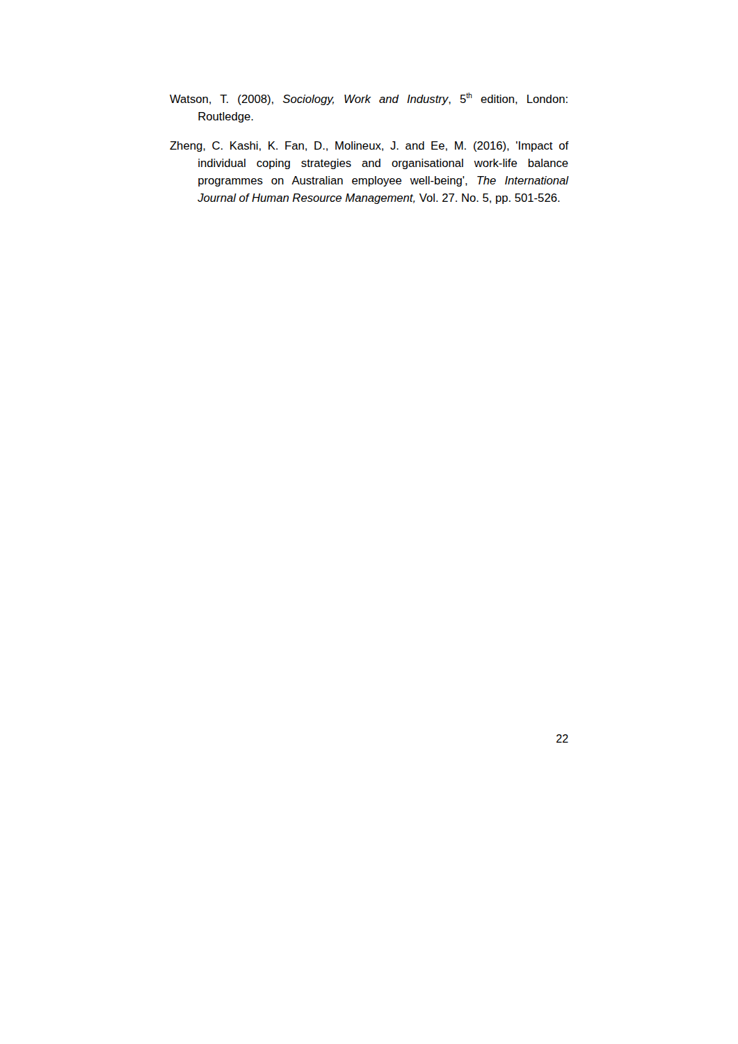Watson, T. (2008), Sociology, Work and Industry, 5th edition, London: Routledge.
Zheng, C. Kashi, K. Fan, D., Molineux, J. and Ee, M. (2016), 'Impact of individual coping strategies and organisational work-life balance programmes on Australian employee well-being', The International Journal of Human Resource Management, Vol. 27. No. 5, pp. 501-526.
22